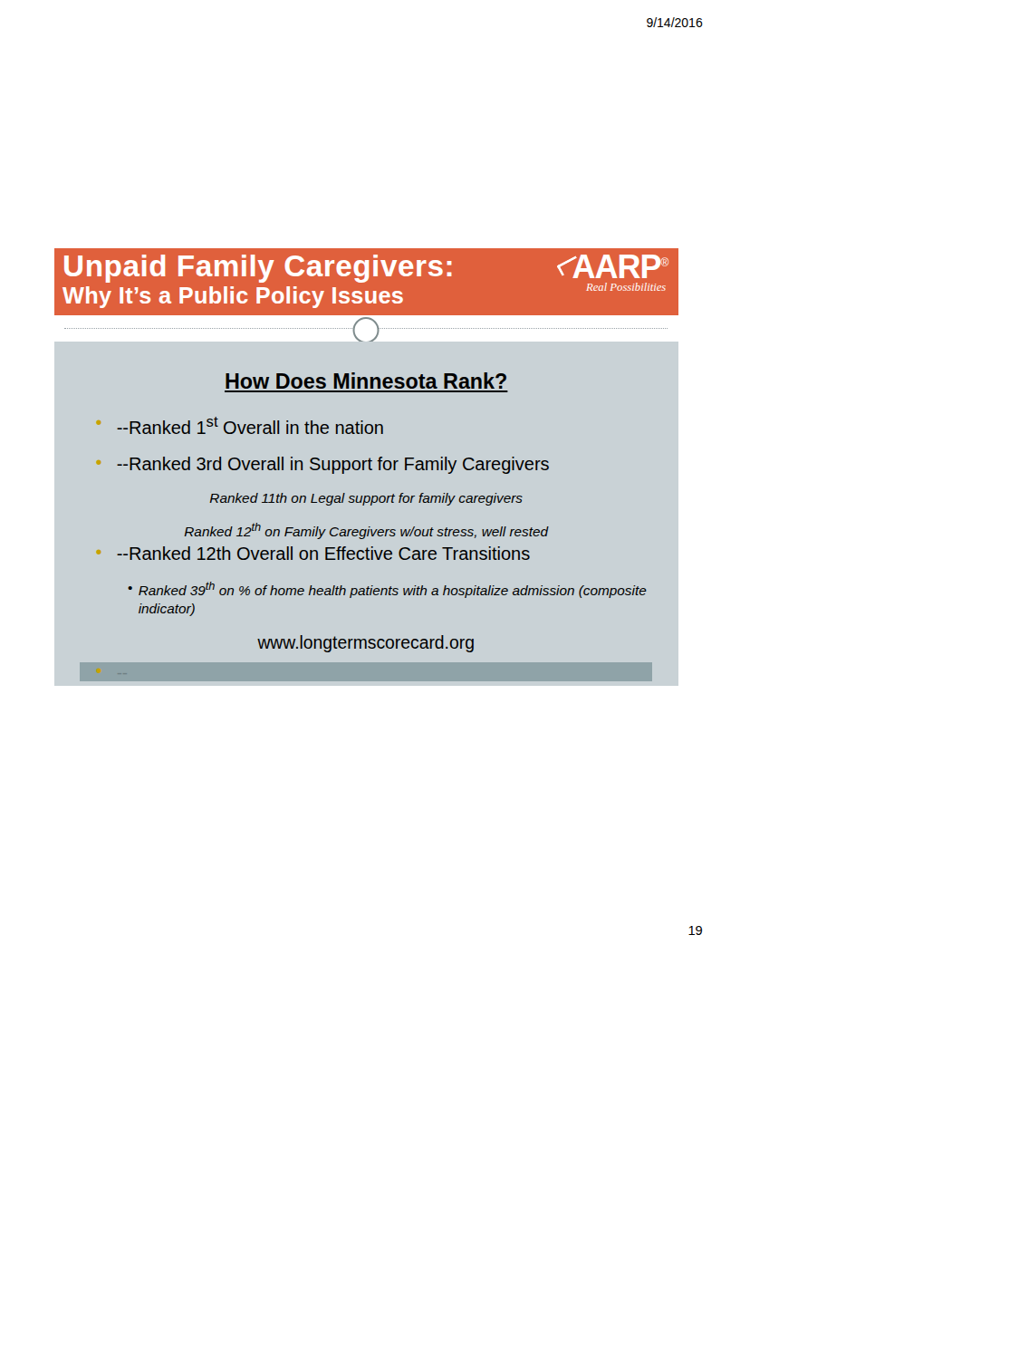9/14/2016
Unpaid Family Caregivers:
Why It’s a Public Policy Issues
AARP®
Real Possibilities
How Does Minnesota Rank?
--Ranked 1st Overall in the nation
--Ranked 3rd Overall in Support for Family Caregivers
Ranked 11th on Legal support for family caregivers
Ranked 12th on Family Caregivers w/out stress, well rested
--Ranked 12th Overall on Effective Care Transitions
Ranked 39th on % of home health patients with a hospitalize admission (composite indicator)
www.longtermscorecard.org
• --
19